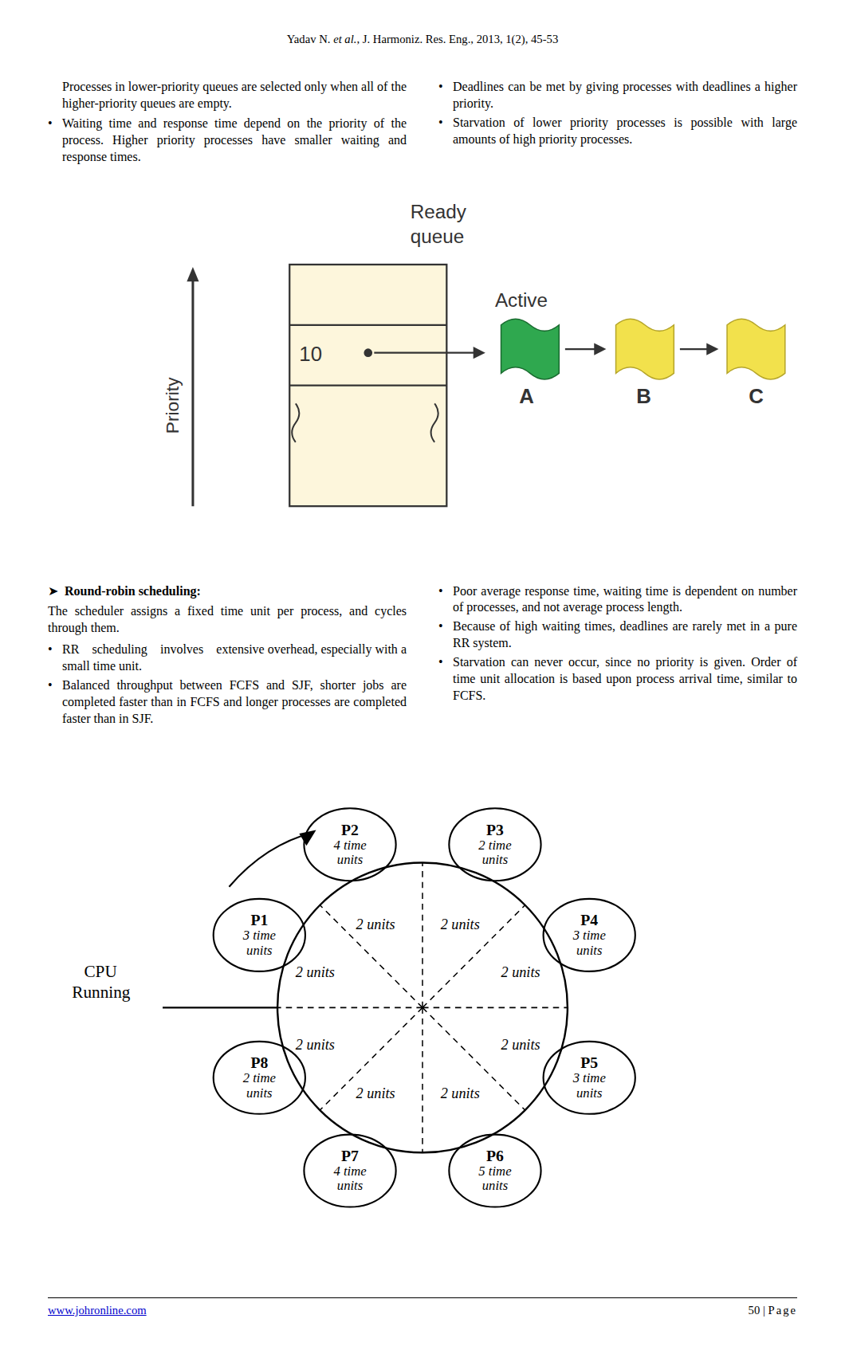Yadav N. et al., J. Harmoniz. Res. Eng., 2013, 1(2), 45-53
Processes in lower-priority queues are selected only when all of the higher-priority queues are empty.
Waiting time and response time depend on the priority of the process. Higher priority processes have smaller waiting and response times.
Deadlines can be met by giving processes with deadlines a higher priority.
Starvation of lower priority processes is possible with large amounts of high priority processes.
Ready queue Priority 10 Active A B C
Round-robin scheduling:
The scheduler assigns a fixed time unit per process, and cycles through them.
RR scheduling involves extensive overhead, especially with a small time unit.
Balanced throughput between FCFS and SJF, shorter jobs are completed faster than in FCFS and longer processes are completed faster than in SJF.
Poor average response time, waiting time is dependent on number of processes, and not average process length.
Because of high waiting times, deadlines are rarely met in a pure RR system.
Starvation can never occur, since no priority is given. Order of time unit allocation is based upon process arrival time, similar to FCFS.
2 units 2 units 2 units 2 units 2 units 2 units 2 units 2 units P1 3 time units P2 4 time units P3 2 time units P4 3 time units P5 3 time units P6 5 time units P7 4 time units P8 2 time units CPU Running
www.johronline.com 50 | Page